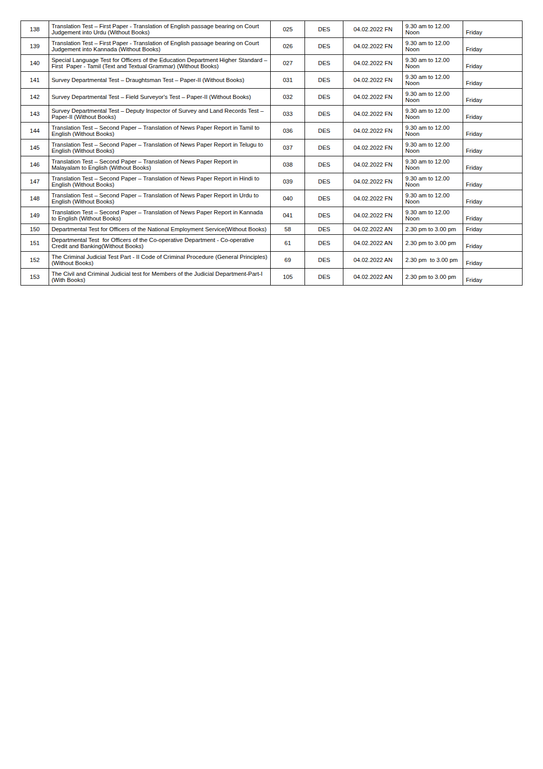| 138 | Translation Test – First Paper - Translation of English passage bearing on Court Judgement into Urdu (Without Books) | 025 | DES | 04.02.2022 FN | 9.30 am to 12.00 Noon | Friday |
| 139 | Translation Test – First Paper - Translation of English passage bearing on Court Judgement into Kannada (Without Books) | 026 | DES | 04.02.2022 FN | 9.30 am to 12.00 Noon | Friday |
| 140 | Special Language Test for Officers of the Education Department Higher Standard – First Paper - Tamil (Text and Textual Grammar) (Without Books) | 027 | DES | 04.02.2022 FN | 9.30 am to 12.00 Noon | Friday |
| 141 | Survey Departmental Test – Draughtsman Test – Paper-II (Without Books) | 031 | DES | 04.02.2022 FN | 9.30 am to 12.00 Noon | Friday |
| 142 | Survey Departmental Test – Field Surveyor's Test – Paper-II (Without Books) | 032 | DES | 04.02.2022 FN | 9.30 am to 12.00 Noon | Friday |
| 143 | Survey Departmental Test – Deputy Inspector of Survey and Land Records Test – Paper-II (Without Books) | 033 | DES | 04.02.2022 FN | 9.30 am to 12.00 Noon | Friday |
| 144 | Translation Test – Second Paper – Translation of News Paper Report in Tamil to English (Without Books) | 036 | DES | 04.02.2022 FN | 9.30 am to 12.00 Noon | Friday |
| 145 | Translation Test – Second Paper – Translation of News Paper Report in Telugu to English (Without Books) | 037 | DES | 04.02.2022 FN | 9.30 am to 12.00 Noon | Friday |
| 146 | Translation Test – Second Paper – Translation of News Paper Report in Malayalam to English (Without Books) | 038 | DES | 04.02.2022 FN | 9.30 am to 12.00 Noon | Friday |
| 147 | Translation Test – Second Paper – Translation of News Paper Report in Hindi to English (Without Books) | 039 | DES | 04.02.2022 FN | 9.30 am to 12.00 Noon | Friday |
| 148 | Translation Test – Second Paper – Translation of News Paper Report in Urdu to English (Without Books) | 040 | DES | 04.02.2022 FN | 9.30 am to 12.00 Noon | Friday |
| 149 | Translation Test – Second Paper – Translation of News Paper Report in Kannada to English (Without Books) | 041 | DES | 04.02.2022 FN | 9.30 am to 12.00 Noon | Friday |
| 150 | Departmental Test for Officers of the National Employment Service(Without Books) | 58 | DES | 04.02.2022 AN | 2.30 pm to 3.00 pm | Friday |
| 151 | Departmental Test for Officers of the Co-operative Department - Co-operative Credit and Banking(Without Books) | 61 | DES | 04.02.2022 AN | 2.30 pm to 3.00 pm | Friday |
| 152 | The Criminal Judicial Test Part - II Code of Criminal Procedure (General Principles) (Without Books) | 69 | DES | 04.02.2022 AN | 2.30 pm to 3.00 pm | Friday |
| 153 | The Civil and Criminal Judicial test for Members of the Judicial Department-Part-I (With Books) | 105 | DES | 04.02.2022 AN | 2.30 pm to 3.00 pm | Friday |